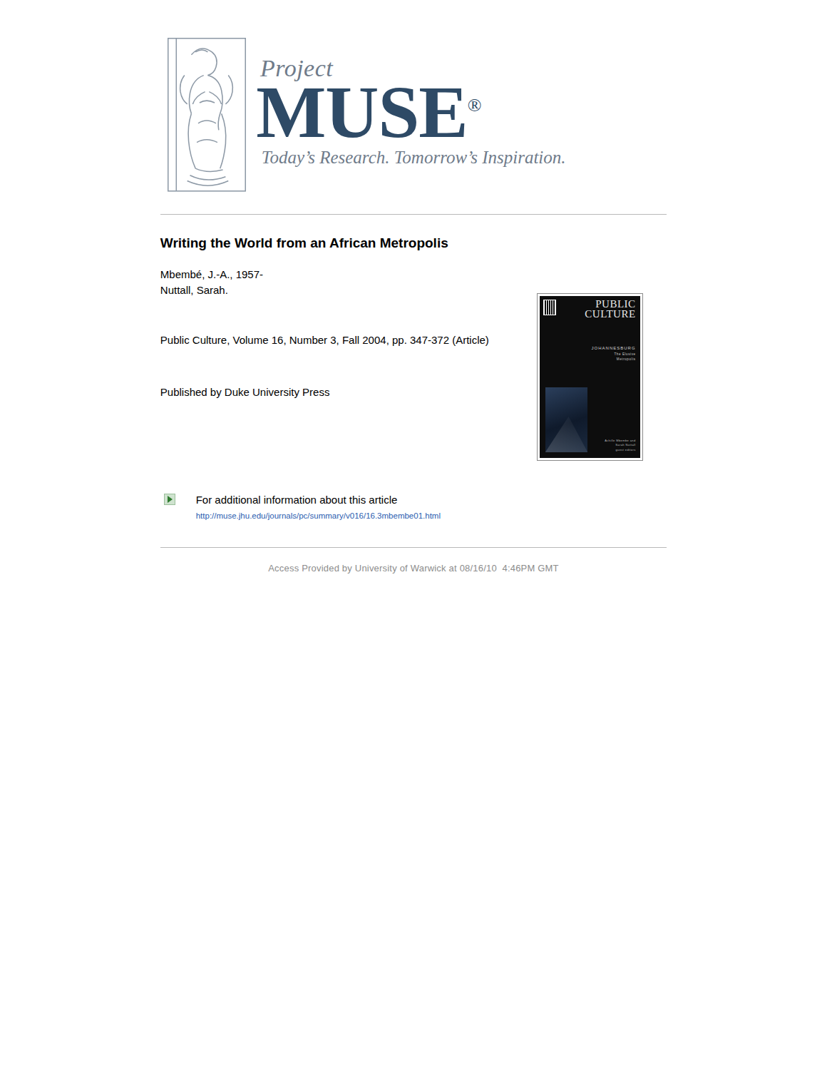Project
MUSE®
Today’s Research. Tomorrow’s Inspiration.
Writing the World from an African Metropolis
Mbembé, J.-A., 1957-
Nuttall, Sarah.
Public Culture, Volume 16, Number 3, Fall 2004, pp. 347-372 (Article)
Published by Duke University Press
PUBLIC CULTURE
JOHANNESBURG The Elusive
Metropolis
Achille Mbembe and
Sarah Nuttall
guest editors
For additional information about this article
http://muse.jhu.edu/journals/pc/summary/v016/16.3mbembe01.html
Access Provided by University of Warwick at 08/16/10 4:46PM GMT